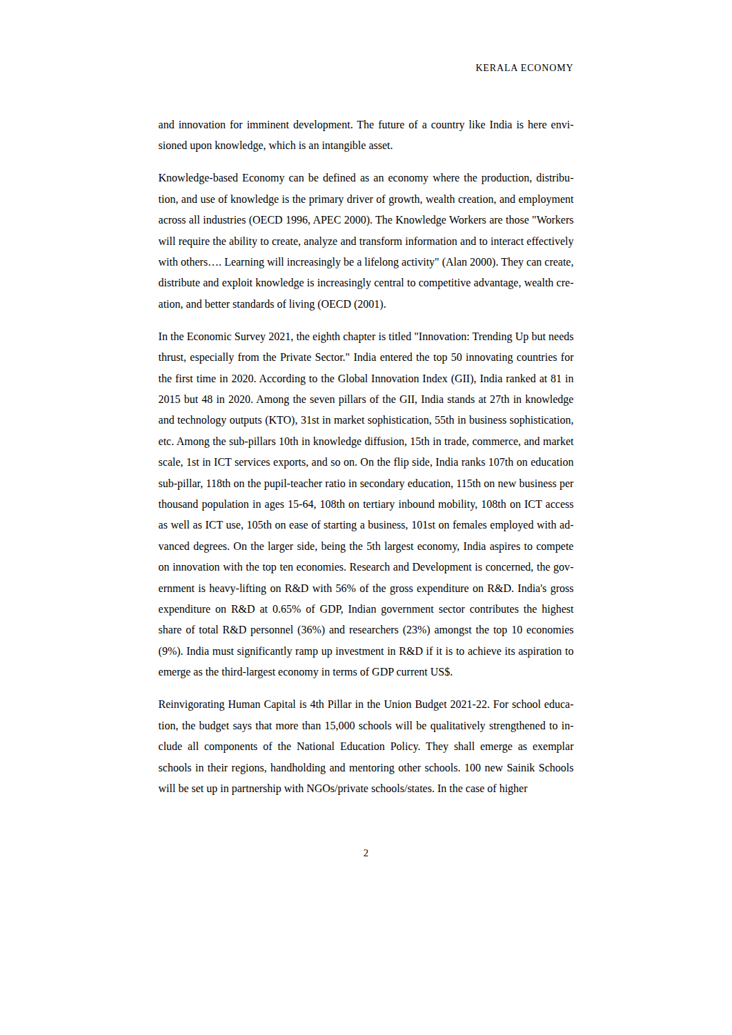KERALA ECONOMY
and innovation for imminent development. The future of a country like India is here envisioned upon knowledge, which is an intangible asset.
Knowledge-based Economy can be defined as an economy where the production, distribution, and use of knowledge is the primary driver of growth, wealth creation, and employment across all industries (OECD 1996, APEC 2000). The Knowledge Workers are those "Workers will require the ability to create, analyze and transform information and to interact effectively with others…. Learning will increasingly be a lifelong activity" (Alan 2000). They can create, distribute and exploit knowledge is increasingly central to competitive advantage, wealth creation, and better standards of living (OECD (2001).
In the Economic Survey 2021, the eighth chapter is titled "Innovation: Trending Up but needs thrust, especially from the Private Sector." India entered the top 50 innovating countries for the first time in 2020. According to the Global Innovation Index (GII), India ranked at 81 in 2015 but 48 in 2020. Among the seven pillars of the GII, India stands at 27th in knowledge and technology outputs (KTO), 31st in market sophistication, 55th in business sophistication, etc. Among the sub-pillars 10th in knowledge diffusion, 15th in trade, commerce, and market scale, 1st in ICT services exports, and so on. On the flip side, India ranks 107th on education sub-pillar, 118th on the pupil-teacher ratio in secondary education, 115th on new business per thousand population in ages 15-64, 108th on tertiary inbound mobility, 108th on ICT access as well as ICT use, 105th on ease of starting a business, 101st on females employed with advanced degrees. On the larger side, being the 5th largest economy, India aspires to compete on innovation with the top ten economies. Research and Development is concerned, the government is heavy-lifting on R&D with 56% of the gross expenditure on R&D. India's gross expenditure on R&D at 0.65% of GDP, Indian government sector contributes the highest share of total R&D personnel (36%) and researchers (23%) amongst the top 10 economies (9%). India must significantly ramp up investment in R&D if it is to achieve its aspiration to emerge as the third-largest economy in terms of GDP current US$.
Reinvigorating Human Capital is 4th Pillar in the Union Budget 2021-22. For school education, the budget says that more than 15,000 schools will be qualitatively strengthened to include all components of the National Education Policy. They shall emerge as exemplar schools in their regions, handholding and mentoring other schools. 100 new Sainik Schools will be set up in partnership with NGOs/private schools/states. In the case of higher
2